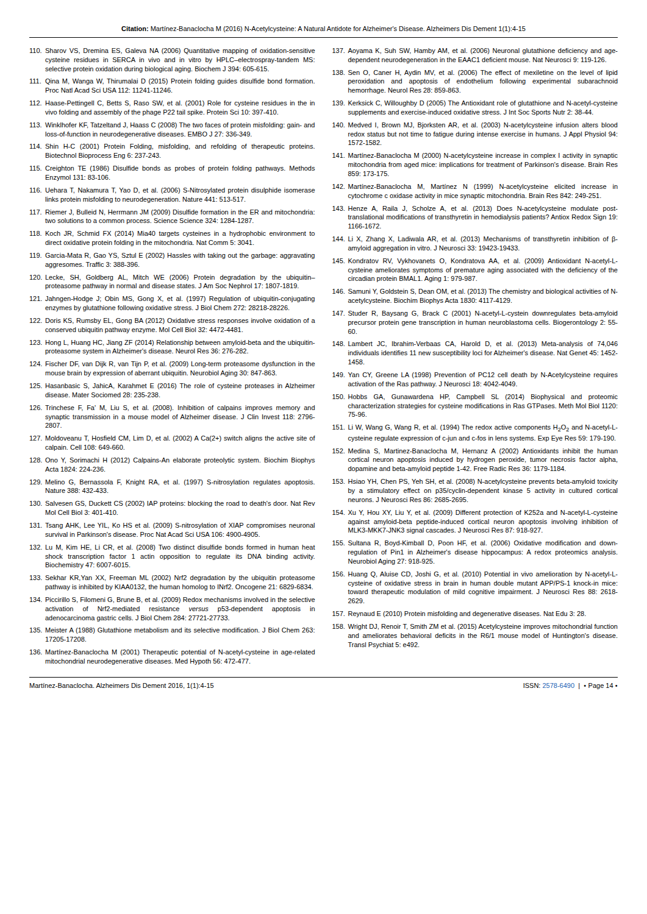Citation: Martínez-Banaclocha M (2016) N-Acetylcysteine: A Natural Antidote for Alzheimer's Disease. Alzheimers Dis Dement 1(1):4-15
Sharov VS, Dremina ES, Galeva NA (2006) Quantitative mapping of oxidation-sensitive cysteine residues in SERCA in vivo and in vitro by HPLC–electrospray-tandem MS: selective protein oxidation during biological aging. Biochem J 394: 605-615.
Qina M, Wanga W, Thirumalai D (2015) Protein folding guides disulfide bond formation. Proc Natl Acad Sci USA 112: 11241-11246.
Haase-Pettingell C, Betts S, Raso SW, et al. (2001) Role for cysteine residues in the in vivo folding and assembly of the phage P22 tail spike. Protein Sci 10: 397-410.
Winklhofer KF, Tatzeltand J, Haass C (2008) The two faces of protein misfolding: gain- and loss-of-function in neurodegenerative diseases. EMBO J 27: 336-349.
Shin H-C (2001) Protein Folding, misfolding, and refolding of therapeutic proteins. Biotechnol Bioprocess Eng 6: 237-243.
Creighton TE (1986) Disulfide bonds as probes of protein folding pathways. Methods Enzymol 131: 83-106.
Uehara T, Nakamura T, Yao D, et al. (2006) S-Nitrosylated protein disulphide isomerase links protein misfolding to neurodegeneration. Nature 441: 513-517.
Riemer J, Bulleid N, Herrmann JM (2009) Disulfide formation in the ER and mitochondria: two solutions to a common process. Science Science 324: 1284-1287.
Koch JR, Schmid FX (2014) Mia40 targets cysteines in a hydrophobic environment to direct oxidative protein folding in the mitochondria. Nat Comm 5: 3041.
Garcia-Mata R, Gao YS, Sztul E (2002) Hassles with taking out the garbage: aggravating aggresomes. Traffic 3: 388-396.
Lecke, SH, Goldberg AL, Mitch WE (2006) Protein degradation by the ubiquitin–proteasome pathway in normal and disease states. J Am Soc Nephrol 17: 1807-1819.
Jahngen-Hodge J; Obin MS, Gong X, et al. (1997) Regulation of ubiquitin-conjugating enzymes by glutathione following oxidative stress. J Biol Chem 272: 28218-28226.
Doris KS, Rumsby EL, Gong BA (2012) Oxidative stress responses involve oxidation of a conserved ubiquitin pathway enzyme. Mol Cell Biol 32: 4472-4481.
Hong L, Huang HC, Jiang ZF (2014) Relationship between amyloid-beta and the ubiquitin-proteasome system in Alzheimer's disease. Neurol Res 36: 276-282.
Fischer DF, van Dijk R, van Tijn P, et al. (2009) Long-term proteasome dysfunction in the mouse brain by expression of aberrant ubiquitin. Neurobiol Aging 30: 847-863.
Hasanbasic S, JahicA, Karahmet E (2016) The role of cysteine proteases in Alzheimer disease. Mater Sociomed 28: 235-238.
Trinchese F, Fa' M, Liu S, et al. (2008). Inhibition of calpains improves memory and synaptic transmission in a mouse model of Alzheimer disease. J Clin Invest 118: 2796-2807.
Moldoveanu T, Hosfield CM, Lim D, et al. (2002) A Ca(2+) switch aligns the active site of calpain. Cell 108: 649-660.
Ono Y, Sorimachi H (2012) Calpains-An elaborate proteolytic system. Biochim Biophys Acta 1824: 224-236.
Melino G, Bernassola F, Knight RA, et al. (1997) S-nitrosylation regulates apoptosis. Nature 388: 432-433.
Salvesen GS, Duckett CS (2002) IAP proteins: blocking the road to death's door. Nat Rev Mol Cell Biol 3: 401-410.
Tsang AHK, Lee YIL, Ko HS et al. (2009) S-nitrosylation of XIAP compromises neuronal survival in Parkinson's disease. Proc Nat Acad Sci USA 106: 4900-4905.
Lu M, Kim HE, Li CR, et al. (2008) Two distinct disulfide bonds formed in human heat shock transcription factor 1 actin opposition to regulate its DNA binding activity. Biochemistry 47: 6007-6015.
Sekhar KR,Yan XX, Freeman ML (2002) Nrf2 degradation by the ubiquitin proteasome pathway is inhibited by KIAA0132, the human homolog to INrf2. Oncogene 21: 6829-6834.
Piccirillo S, Filomeni G, Brune B, et al. (2009) Redox mechanisms involved in the selective activation of Nrf2-mediated resistance versus p53-dependent apoptosis in adenocarcinoma gastric cells. J Biol Chem 284: 27721-27733.
Meister A (1988) Glutathione metabolism and its selective modification. J Biol Chem 263: 17205-17208.
Martínez-Banaclocha M (2001) Therapeutic potential of N-acetyl-cysteine in age-related mitochondrial neurodegenerative diseases. Med Hypoth 56: 472-477.
Aoyama K, Suh SW, Hamby AM, et al. (2006) Neuronal glutathione deficiency and age-dependent neurodegeneration in the EAAC1 deficient mouse. Nat Neurosci 9: 119-126.
Sen O, Caner H, Aydin MV, et al. (2006) The effect of mexiletine on the level of lipid peroxidation and apoptosis of endothelium following experimental subarachnoid hemorrhage. Neurol Res 28: 859-863.
Kerksick C, Willoughby D (2005) The Antioxidant role of glutathione and N-acetyl-cysteine supplements and exercise-induced oxidative stress. J Int Soc Sports Nutr 2: 38-44.
Medved I, Brown MJ, Bjorksten AR, et al. (2003) N-acetylcysteine infusion alters blood redox status but not time to fatigue during intense exercise in humans. J Appl Physiol 94: 1572-1582.
Martínez-Banaclocha M (2000) N-acetylcysteine increase in complex I activity in synaptic mitochondria from aged mice: implications for treatment of Parkinson's disease. Brain Res 859: 173-175.
Martínez-Banaclocha M, Martínez N (1999) N-acetylcysteine elicited increase in cytochrome c oxidase activity in mice synaptic mitochondria. Brain Res 842: 249-251.
Henze A, Raila J, Scholze A, et al. (2013) Does N-acetylcysteine modulate post-translational modifications of transthyretin in hemodialysis patients? Antiox Redox Sign 19: 1166-1672.
Li X, Zhang X, Ladiwala AR, et al. (2013) Mechanisms of transthyretin inhibition of β-amyloid aggregation in vitro. J Neurosci 33: 19423-19433.
Kondratov RV, Vykhovanets O, Kondratova AA, et al. (2009) Antioxidant N-acetyl-L-cysteine ameliorates symptoms of premature aging associated with the deficiency of the circadian protein BMAL1. Aging 1: 979-987.
Samuni Y, Goldstein S, Dean OM, et al. (2013) The chemistry and biological activities of N-acetylcysteine. Biochim Biophys Acta 1830: 4117-4129.
Studer R, Baysang G, Brack C (2001) N-acetyl-L-cystein downregulates beta-amyloid precursor protein gene transcription in human neuroblastoma cells. Biogerontology 2: 55-60.
Lambert JC, Ibrahim-Verbaas CA, Harold D, et al. (2013) Meta-analysis of 74,046 individuals identifies 11 new susceptibility loci for Alzheimer's disease. Nat Genet 45: 1452-1458.
Yan CY, Greene LA (1998) Prevention of PC12 cell death by N-Acetylcysteine requires activation of the Ras pathway. J Neurosci 18: 4042-4049.
Hobbs GA, Gunawardena HP, Campbell SL (2014) Biophysical and proteomic characterization strategies for cysteine modifications in Ras GTPases. Meth Mol Biol 1120: 75-96.
Li W, Wang G, Wang R, et al. (1994) The redox active components H2O2 and N-acetyl-L-cysteine regulate expression of c-jun and c-fos in lens systems. Exp Eye Res 59: 179-190.
Medina S, Martinez-Banaclocha M, Hernanz A (2002) Antioxidants inhibit the human cortical neuron apoptosis induced by hydrogen peroxide, tumor necrosis factor alpha, dopamine and beta-amyloid peptide 1-42. Free Radic Res 36: 1179-1184.
Hsiao YH, Chen PS, Yeh SH, et al. (2008) N-acetylcysteine prevents beta-amyloid toxicity by a stimulatory effect on p35/cyclin-dependent kinase 5 activity in cultured cortical neurons. J Neurosci Res 86: 2685-2695.
Xu Y, Hou XY, Liu Y, et al. (2009) Different protection of K252a and N-acetyl-L-cysteine against amyloid-beta peptide-induced cortical neuron apoptosis involving inhibition of MLK3-MKK7-JNK3 signal cascades. J Neurosci Res 87: 918-927.
Sultana R, Boyd-Kimball D, Poon HF, et al. (2006) Oxidative modification and down-regulation of Pin1 in Alzheimer's disease hippocampus: A redox proteomics analysis. Neurobiol Aging 27: 918-925.
Huang Q, Aluise CD, Joshi G, et al. (2010) Potential in vivo amelioration by N-acetyl-L-cysteine of oxidative stress in brain in human double mutant APP/PS-1 knock-in mice: toward therapeutic modulation of mild cognitive impairment. J Neurosci Res 88: 2618-2629.
Reynaud E (2010) Protein misfolding and degenerative diseases. Nat Edu 3: 28.
Wright DJ, Renoir T, Smith ZM et al. (2015) Acetylcysteine improves mitochondrial function and ameliorates behavioral deficits in the R6/1 mouse model of Huntington's disease. Transl Psychiat 5: e492.
Martínez-Banaclocha. Alzheimers Dis Dement 2016, 1(1):4-15
ISSN: 2578-6490 | • Page 14 •